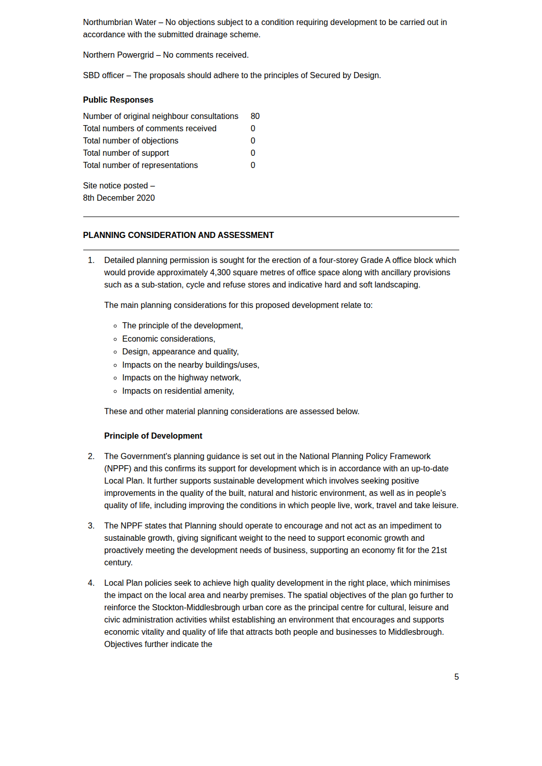Northumbrian Water – No objections subject to a condition requiring development to be carried out in accordance with the submitted drainage scheme.
Northern Powergrid – No comments received.
SBD officer – The proposals should adhere to the principles of Secured by Design.
Public Responses
| Number of original neighbour consultations | 80 |
| Total numbers of comments received | 0 |
| Total number of objections | 0 |
| Total number of support | 0 |
| Total number of representations | 0 |
Site notice posted –
8th December 2020
PLANNING CONSIDERATION AND ASSESSMENT
Detailed planning permission is sought for the erection of a four-storey Grade A office block which would provide approximately 4,300 square metres of office space along with ancillary provisions such as a sub-station, cycle and refuse stores and indicative hard and soft landscaping.
The main planning considerations for this proposed development relate to:
The principle of the development,
Economic considerations,
Design, appearance and quality,
Impacts on the nearby buildings/uses,
Impacts on the highway network,
Impacts on residential amenity,
These and other material planning considerations are assessed below.
Principle of Development
The Government's planning guidance is set out in the National Planning Policy Framework (NPPF) and this confirms its support for development which is in accordance with an up-to-date Local Plan. It further supports sustainable development which involves seeking positive improvements in the quality of the built, natural and historic environment, as well as in people's quality of life, including improving the conditions in which people live, work, travel and take leisure.
The NPPF states that Planning should operate to encourage and not act as an impediment to sustainable growth, giving significant weight to the need to support economic growth and proactively meeting the development needs of business, supporting an economy fit for the 21st century.
Local Plan policies seek to achieve high quality development in the right place, which minimises the impact on the local area and nearby premises. The spatial objectives of the plan go further to reinforce the Stockton-Middlesbrough urban core as the principal centre for cultural, leisure and civic administration activities whilst establishing an environment that encourages and supports economic vitality and quality of life that attracts both people and businesses to Middlesbrough. Objectives further indicate the
5